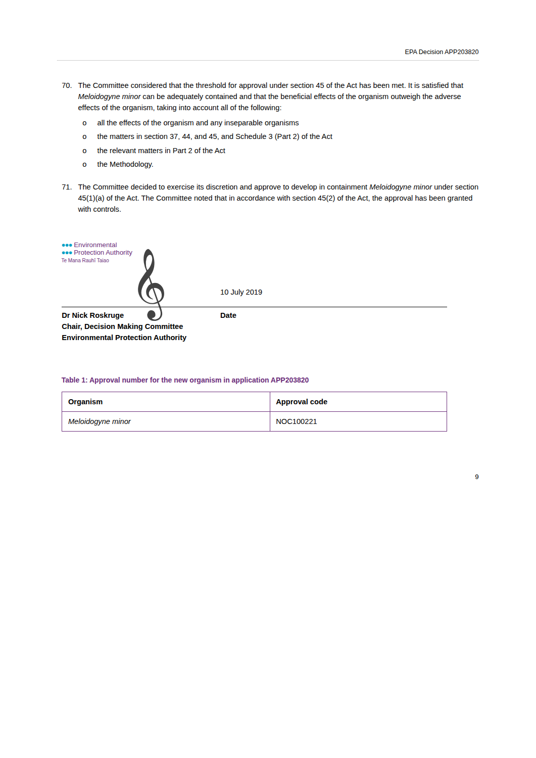EPA Decision APP203820
The Committee considered that the threshold for approval under section 45 of the Act has been met. It is satisfied that Meloidogyne minor can be adequately contained and that the beneficial effects of the organism outweigh the adverse effects of the organism, taking into account all of the following:
all the effects of the organism and any inseparable organisms
the matters in section 37, 44, and 45, and Schedule 3 (Part 2) of the Act
the relevant matters in Part 2 of the Act
the Methodology.
The Committee decided to exercise its discretion and approve to develop in containment Meloidogyne minor under section 45(1)(a) of the Act. The Committee noted that in accordance with section 45(2) of the Act, the approval has been granted with controls.
●●● Environmental
●●● Protection Authority
Te Mana Rauhī Taiao
𝄞
10 July 2019
Dr Nick RoskrugeDate
Chair, Decision Making Committee
Environmental Protection Authority
Table 1: Approval number for the new organism in application APP203820
| Organism | Approval code |
| --- | --- |
| Meloidogyne minor | NOC100221 |
9